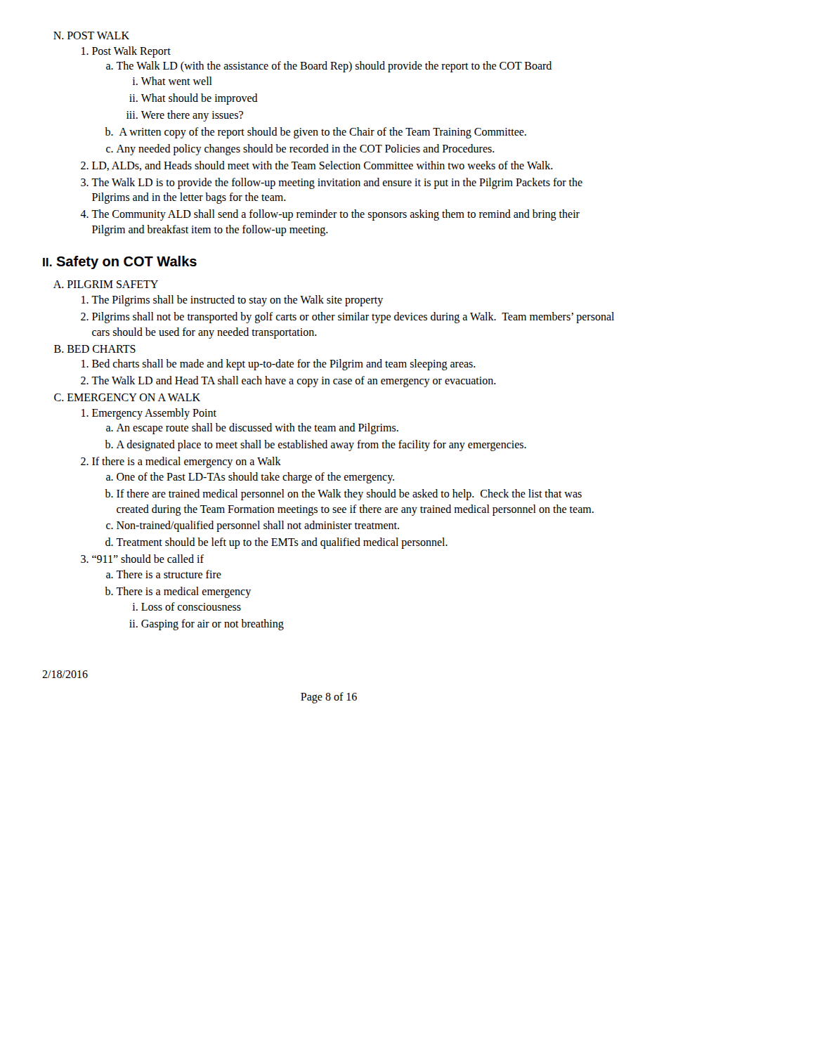POST WALK
Post Walk Report
The Walk LD (with the assistance of the Board Rep) should provide the report to the COT Board
What went well
What should be improved
Were there any issues?
A written copy of the report should be given to the Chair of the Team Training Committee.
Any needed policy changes should be recorded in the COT Policies and Procedures.
LD, ALDs, and Heads should meet with the Team Selection Committee within two weeks of the Walk.
The Walk LD is to provide the follow-up meeting invitation and ensure it is put in the Pilgrim Packets for the Pilgrims and in the letter bags for the team.
The Community ALD shall send a follow-up reminder to the sponsors asking them to remind and bring their Pilgrim and breakfast item to the follow-up meeting.
II. Safety on COT Walks
PILGRIM SAFETY
The Pilgrims shall be instructed to stay on the Walk site property
Pilgrims shall not be transported by golf carts or other similar type devices during a Walk. Team members’ personal cars should be used for any needed transportation.
BED CHARTS
Bed charts shall be made and kept up-to-date for the Pilgrim and team sleeping areas.
The Walk LD and Head TA shall each have a copy in case of an emergency or evacuation.
EMERGENCY ON A WALK
Emergency Assembly Point
An escape route shall be discussed with the team and Pilgrims.
A designated place to meet shall be established away from the facility for any emergencies.
If there is a medical emergency on a Walk
One of the Past LD-TAs should take charge of the emergency.
If there are trained medical personnel on the Walk they should be asked to help. Check the list that was created during the Team Formation meetings to see if there are any trained medical personnel on the team.
Non-trained/qualified personnel shall not administer treatment.
Treatment should be left up to the EMTs and qualified medical personnel.
“911” should be called if
There is a structure fire
There is a medical emergency
Loss of consciousness
Gasping for air or not breathing
2/18/2016
Page 8 of 16